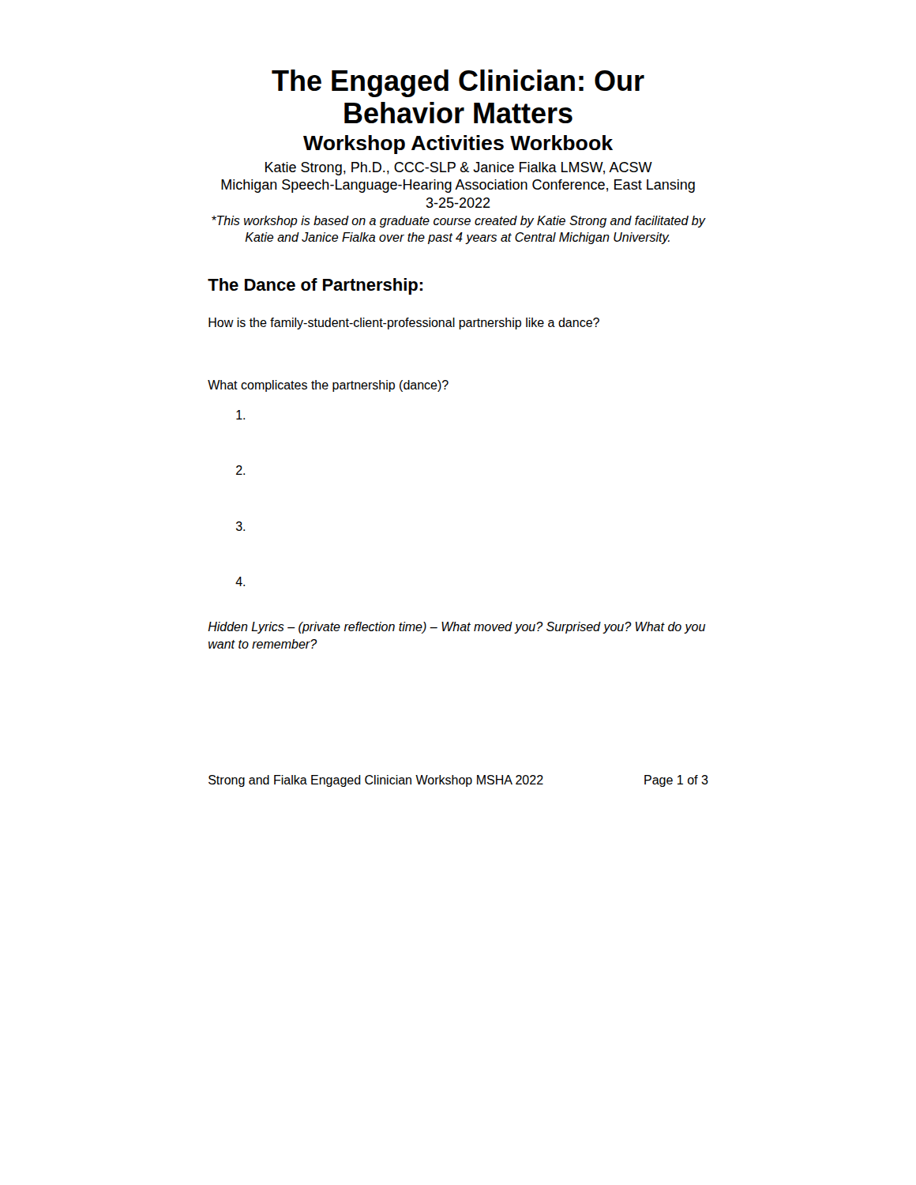The Engaged Clinician: Our Behavior Matters
Workshop Activities Workbook
Katie Strong, Ph.D., CCC-SLP & Janice Fialka LMSW, ACSW
Michigan Speech-Language-Hearing Association Conference, East Lansing
3-25-2022
*This workshop is based on a graduate course created by Katie Strong and facilitated by Katie and Janice Fialka over the past 4 years at Central Michigan University.
The Dance of Partnership:
How is the family-student-client-professional partnership like a dance?
What complicates the partnership (dance)?
Hidden Lyrics – (private reflection time) – What moved you? Surprised you? What do you want to remember?
Strong and Fialka Engaged Clinician Workshop MSHA 2022
Page 1 of 3